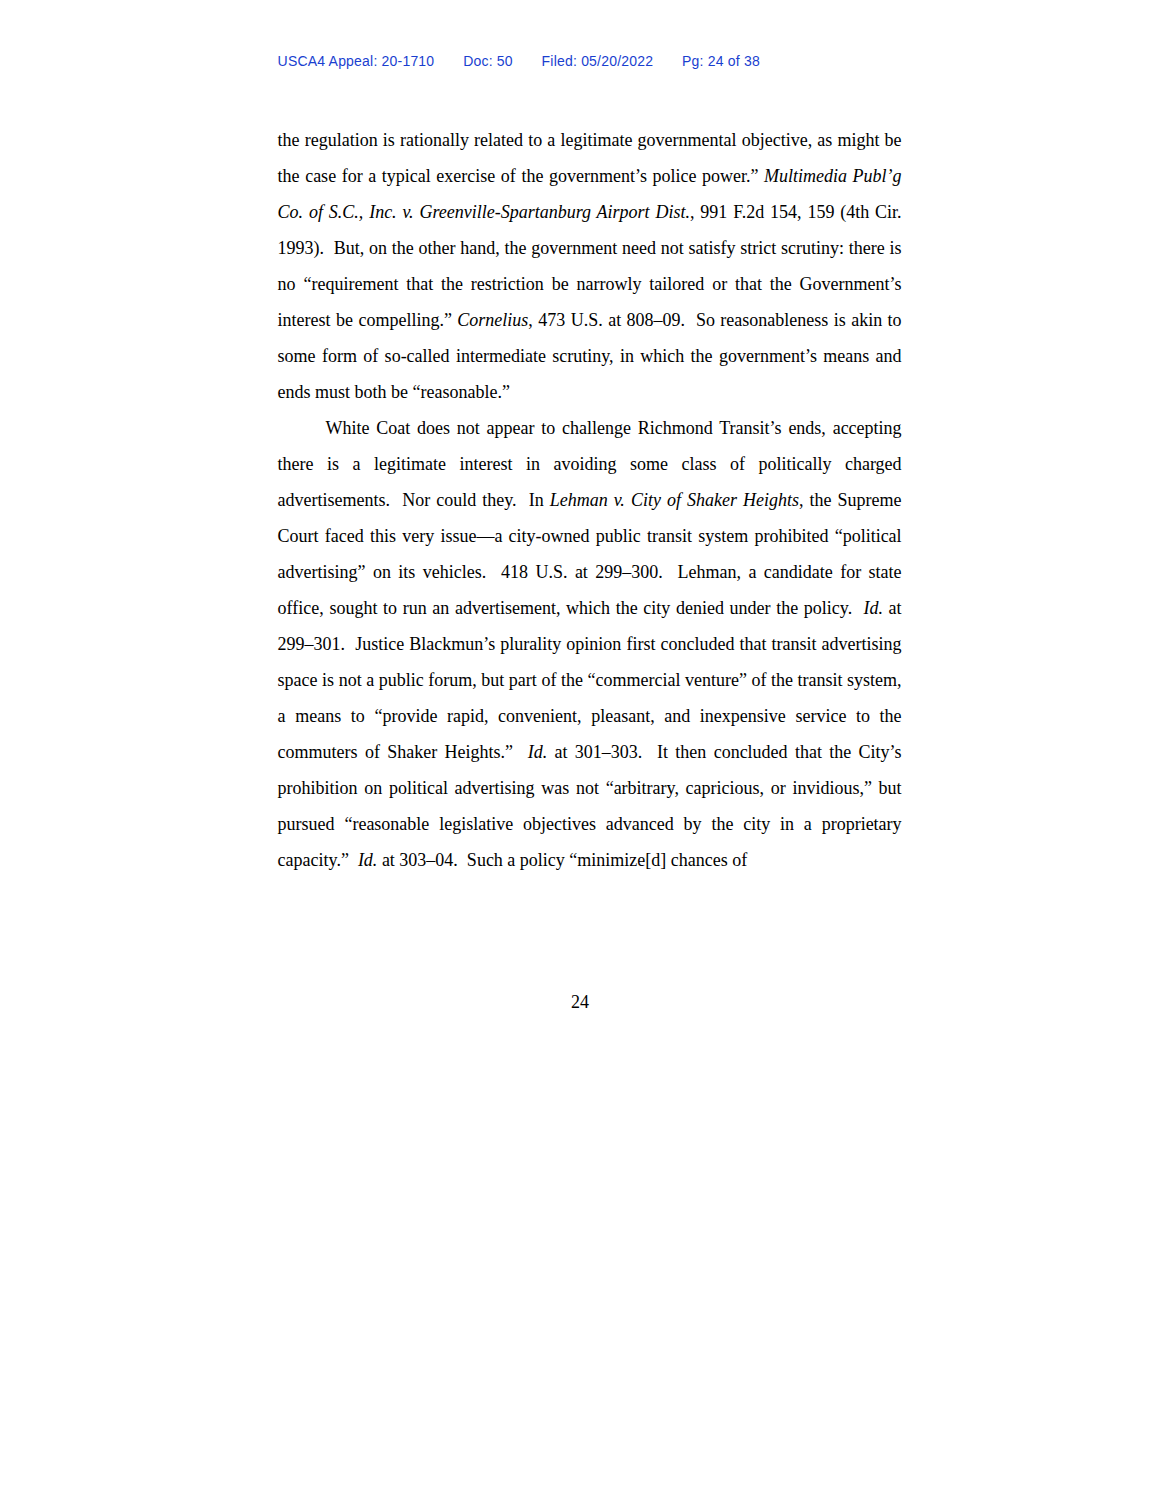USCA4 Appeal: 20-1710 Doc: 50 Filed: 05/20/2022 Pg: 24 of 38
the regulation is rationally related to a legitimate governmental objective, as might be the case for a typical exercise of the government’s police power.” Multimedia Publ’g Co. of S.C., Inc. v. Greenville-Spartanburg Airport Dist., 991 F.2d 154, 159 (4th Cir. 1993). But, on the other hand, the government need not satisfy strict scrutiny: there is no “requirement that the restriction be narrowly tailored or that the Government’s interest be compelling.” Cornelius, 473 U.S. at 808–09. So reasonableness is akin to some form of so-called intermediate scrutiny, in which the government’s means and ends must both be “reasonable.”
White Coat does not appear to challenge Richmond Transit’s ends, accepting there is a legitimate interest in avoiding some class of politically charged advertisements. Nor could they. In Lehman v. City of Shaker Heights, the Supreme Court faced this very issue—a city-owned public transit system prohibited “political advertising” on its vehicles. 418 U.S. at 299–300. Lehman, a candidate for state office, sought to run an advertisement, which the city denied under the policy. Id. at 299–301. Justice Blackmun’s plurality opinion first concluded that transit advertising space is not a public forum, but part of the “commercial venture” of the transit system, a means to “provide rapid, convenient, pleasant, and inexpensive service to the commuters of Shaker Heights.” Id. at 301–303. It then concluded that the City’s prohibition on political advertising was not “arbitrary, capricious, or invidious,” but pursued “reasonable legislative objectives advanced by the city in a proprietary capacity.” Id. at 303–04. Such a policy “minimize[d] chances of
24